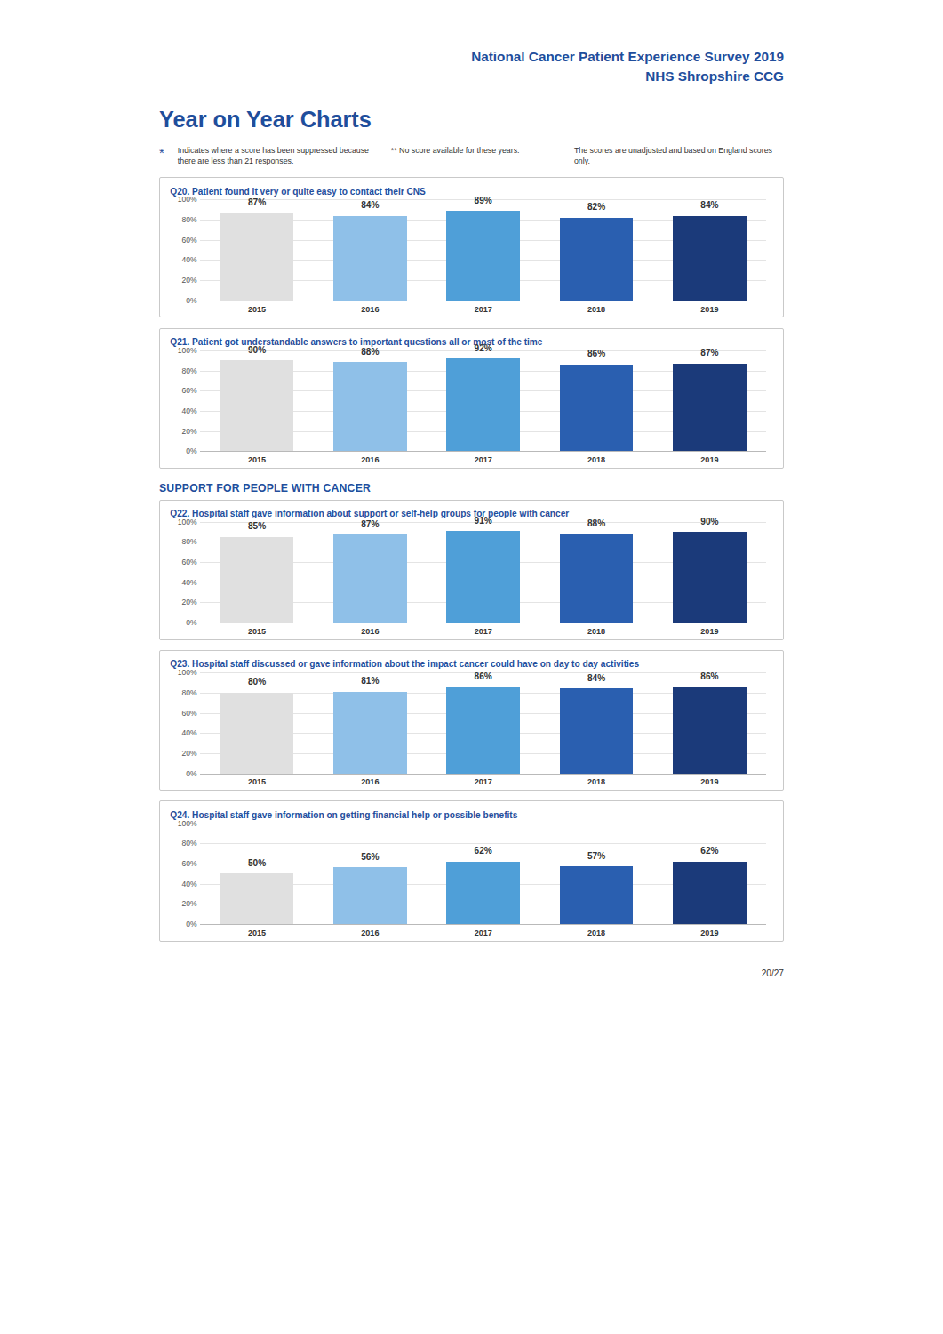National Cancer Patient Experience Survey 2019
NHS Shropshire CCG
Year on Year Charts
*
Indicates where a score has been suppressed because there are less than 21 responses.
** No score available for these years.
The scores are unadjusted and based on England scores only.
Q20. Patient found it very or quite easy to contact their CNS
100%
80%
60%
40%
20%
0%
87%
84%
89%
82%
84%
20152016201720182019
Q21. Patient got understandable answers to important questions all or most of the time
100%
80%
60%
40%
20%
0%
90%
88%
92%
86%
87%
20152016201720182019
SUPPORT FOR PEOPLE WITH CANCER
Q22. Hospital staff gave information about support or self-help groups for people with cancer
100%
80%
60%
40%
20%
0%
85%
87%
91%
88%
90%
20152016201720182019
Q23. Hospital staff discussed or gave information about the impact cancer could have on day to day activities
100%
80%
60%
40%
20%
0%
80%
81%
86%
84%
86%
20152016201720182019
Q24. Hospital staff gave information on getting financial help or possible benefits
100%
80%
60%
40%
20%
0%
50%
56%
62%
57%
62%
20152016201720182019
20/27